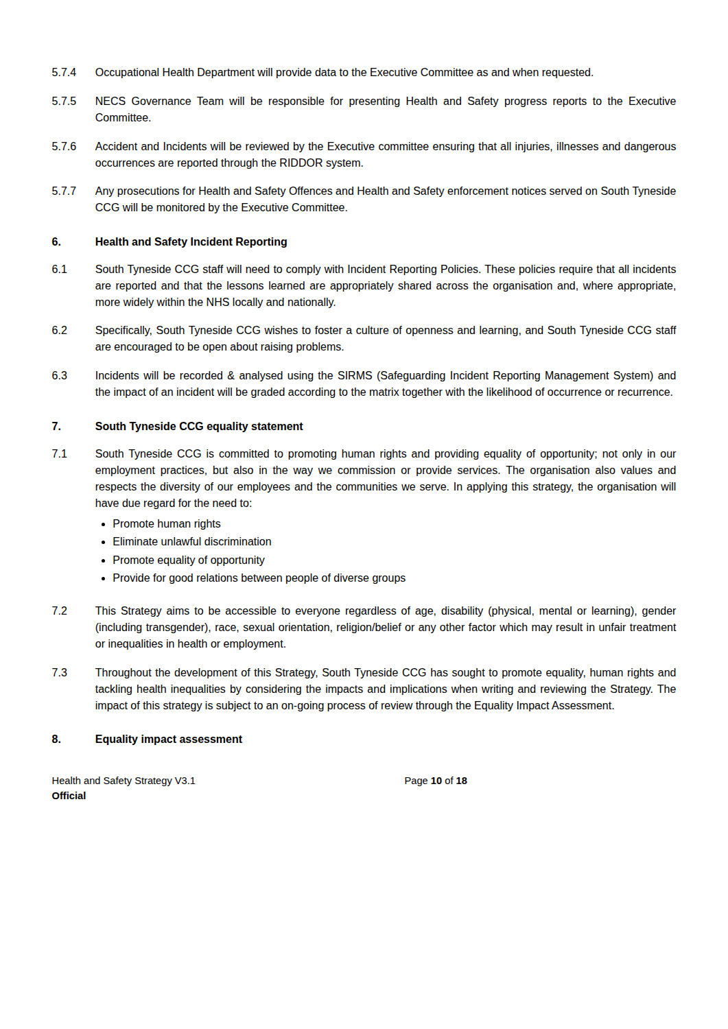5.7.4 Occupational Health Department will provide data to the Executive Committee as and when requested.
5.7.5 NECS Governance Team will be responsible for presenting Health and Safety progress reports to the Executive Committee.
5.7.6 Accident and Incidents will be reviewed by the Executive committee ensuring that all injuries, illnesses and dangerous occurrences are reported through the RIDDOR system.
5.7.7 Any prosecutions for Health and Safety Offences and Health and Safety enforcement notices served on South Tyneside CCG will be monitored by the Executive Committee.
6. Health and Safety Incident Reporting
6.1 South Tyneside CCG staff will need to comply with Incident Reporting Policies. These policies require that all incidents are reported and that the lessons learned are appropriately shared across the organisation and, where appropriate, more widely within the NHS locally and nationally.
6.2 Specifically, South Tyneside CCG wishes to foster a culture of openness and learning, and South Tyneside CCG staff are encouraged to be open about raising problems.
6.3 Incidents will be recorded & analysed using the SIRMS (Safeguarding Incident Reporting Management System) and the impact of an incident will be graded according to the matrix together with the likelihood of occurrence or recurrence.
7. South Tyneside CCG equality statement
7.1 South Tyneside CCG is committed to promoting human rights and providing equality of opportunity; not only in our employment practices, but also in the way we commission or provide services. The organisation also values and respects the diversity of our employees and the communities we serve. In applying this strategy, the organisation will have due regard for the need to:
Promote human rights
Eliminate unlawful discrimination
Promote equality of opportunity
Provide for good relations between people of diverse groups
7.2 This Strategy aims to be accessible to everyone regardless of age, disability (physical, mental or learning), gender (including transgender), race, sexual orientation, religion/belief or any other factor which may result in unfair treatment or inequalities in health or employment.
7.3 Throughout the development of this Strategy, South Tyneside CCG has sought to promote equality, human rights and tackling health inequalities by considering the impacts and implications when writing and reviewing the Strategy. The impact of this strategy is subject to an on-going process of review through the Equality Impact Assessment.
8. Equality impact assessment
Health and Safety Strategy V3.1
Official
Page 10 of 18